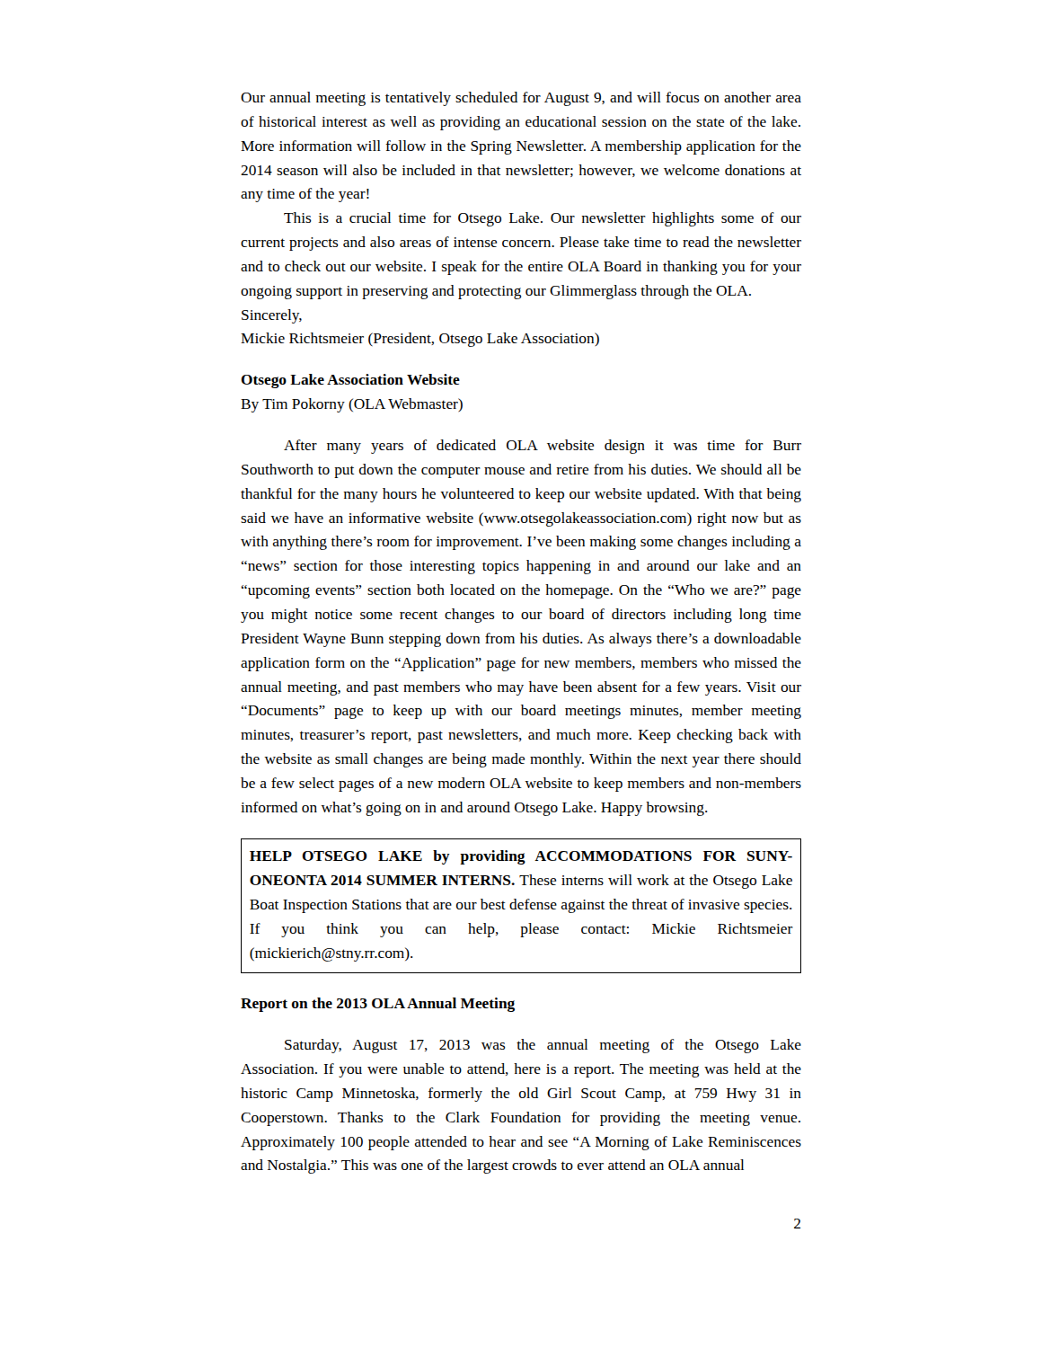Our annual meeting is tentatively scheduled for August 9, and will focus on another area of historical interest as well as providing an educational session on the state of the lake. More information will follow in the Spring Newsletter. A membership application for the 2014 season will also be included in that newsletter; however, we welcome donations at any time of the year!
This is a crucial time for Otsego Lake. Our newsletter highlights some of our current projects and also areas of intense concern. Please take time to read the newsletter and to check out our website. I speak for the entire OLA Board in thanking you for your ongoing support in preserving and protecting our Glimmerglass through the OLA.
Sincerely,
Mickie Richtsmeier (President, Otsego Lake Association)
Otsego Lake Association Website
By Tim Pokorny (OLA Webmaster)
After many years of dedicated OLA website design it was time for Burr Southworth to put down the computer mouse and retire from his duties. We should all be thankful for the many hours he volunteered to keep our website updated. With that being said we have an informative website (www.otsegolakeassociation.com) right now but as with anything there’s room for improvement. I’ve been making some changes including a “news” section for those interesting topics happening in and around our lake and an “upcoming events” section both located on the homepage. On the “Who we are?” page you might notice some recent changes to our board of directors including long time President Wayne Bunn stepping down from his duties. As always there’s a downloadable application form on the “Application” page for new members, members who missed the annual meeting, and past members who may have been absent for a few years. Visit our “Documents” page to keep up with our board meetings minutes, member meeting minutes, treasurer’s report, past newsletters, and much more. Keep checking back with the website as small changes are being made monthly. Within the next year there should be a few select pages of a new modern OLA website to keep members and non-members informed on what’s going on in and around Otsego Lake. Happy browsing.
HELP OTSEGO LAKE by providing ACCOMMODATIONS FOR SUNY-ONEONTA 2014 SUMMER INTERNS. These interns will work at the Otsego Lake Boat Inspection Stations that are our best defense against the threat of invasive species. If you think you can help, please contact: Mickie Richtsmeier (mickierich@stny.rr.com).
Report on the 2013 OLA Annual Meeting
Saturday, August 17, 2013 was the annual meeting of the Otsego Lake Association. If you were unable to attend, here is a report. The meeting was held at the historic Camp Minnetoska, formerly the old Girl Scout Camp, at 759 Hwy 31 in Cooperstown. Thanks to the Clark Foundation for providing the meeting venue. Approximately 100 people attended to hear and see “A Morning of Lake Reminiscences and Nostalgia.” This was one of the largest crowds to ever attend an OLA annual
2